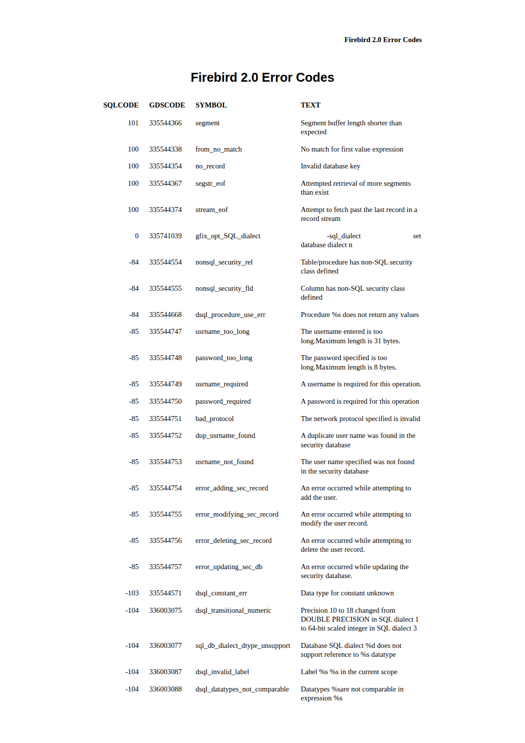Firebird 2.0 Error Codes
Firebird 2.0 Error Codes
| SQLCODE | GDSCODE | SYMBOL | TEXT |
| --- | --- | --- | --- |
| 101 | 335544366 | segment | Segment buffer length shorter than expected |
| 100 | 335544338 | from_no_match | No match for first value expression |
| 100 | 335544354 | no_record | Invalid database key |
| 100 | 335544367 | segstr_eof | Attempted retrieval of more segments than exist |
| 100 | 335544374 | stream_eof | Attempt to fetch past the last record in a record stream |
| 0 | 335741039 | gfix_opt_SQL_dialect | -sql_dialect set database dialect n |
| -84 | 335544554 | nonsql_security_rel | Table/procedure has non-SQL security class defined |
| -84 | 335544555 | nonsql_security_fld | Column has non-SQL security class defined |
| -84 | 335544668 | dsql_procedure_use_err | Procedure %s does not return any values |
| -85 | 335544747 | usrname_too_long | The username entered is too long.Maximum length is 31 bytes. |
| -85 | 335544748 | password_too_long | The password specified is too long.Maximum length is 8 bytes. |
| -85 | 335544749 | usrname_required | A username is required for this operation. |
| -85 | 335544750 | password_required | A password is required for this operation |
| -85 | 335544751 | bad_protocol | The network protocol specified is invalid |
| -85 | 335544752 | dup_usrname_found | A duplicate user name was found in the security database |
| -85 | 335544753 | usrname_not_found | The user name specified was not found in the security database |
| -85 | 335544754 | error_adding_sec_record | An error occurred while attempting to add the user. |
| -85 | 335544755 | error_modifying_sec_record | An error occurred while attempting to modify the user record. |
| -85 | 335544756 | error_deleting_sec_record | An error occurred while attempting to delete the user record. |
| -85 | 335544757 | error_updating_sec_db | An error occurred while updating the security database. |
| -103 | 335544571 | dsql_constant_err | Data type for constant unknown |
| -104 | 336003075 | dsql_transitional_numeric | Precision 10 to 18 changed from DOUBLE PRECISION in SQL dialect 1 to 64-bit scaled integer in SQL dialect 3 |
| -104 | 336003077 | sql_db_dialect_dtype_unsupport | Database SQL dialect %d does not support reference to %s datatype |
| -104 | 336003087 | dsql_invalid_label | Label %s %s in the current scope |
| -104 | 336003088 | dsql_datatypes_not_comparable | Datatypes %sare not comparable in expression %s |